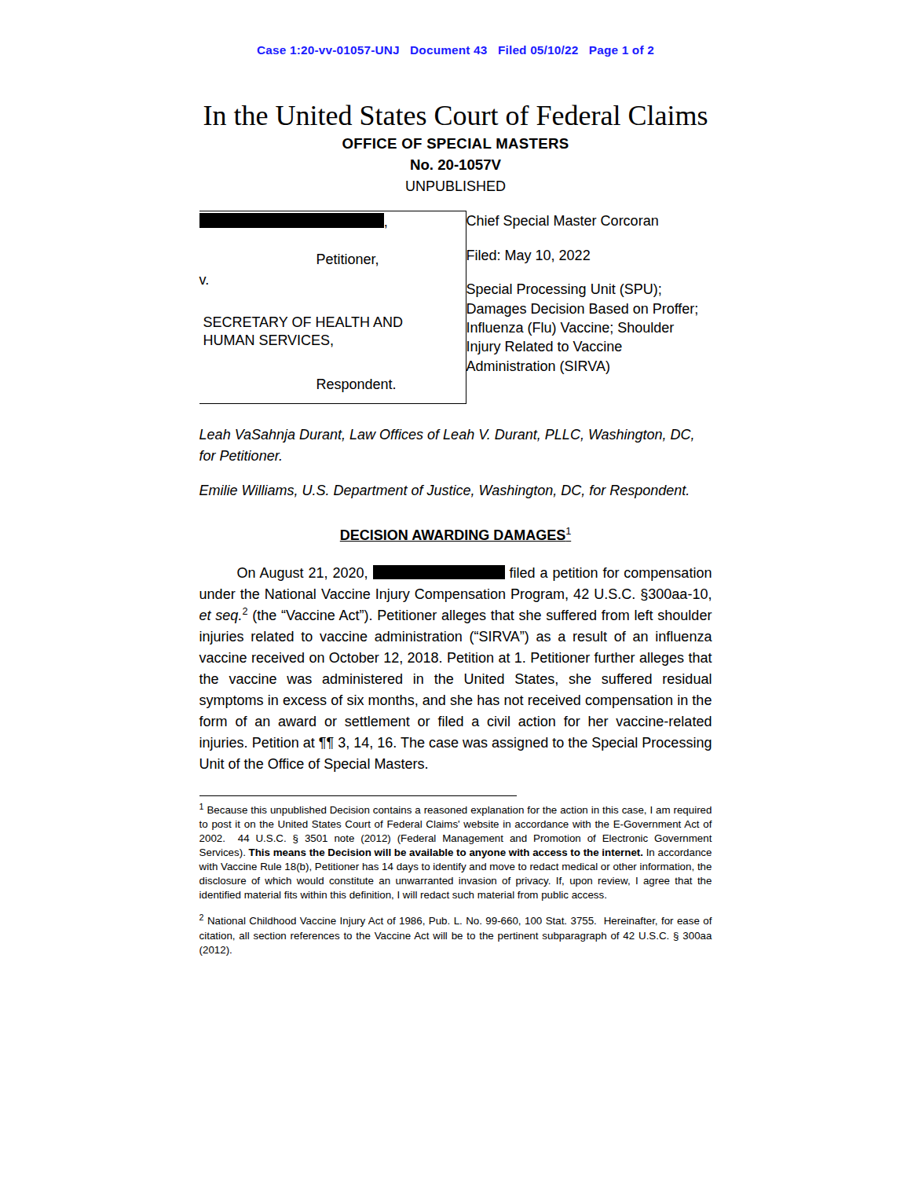Case 1:20-vv-01057-UNJ Document 43 Filed 05/10/22 Page 1 of 2
In the United States Court of Federal Claims
OFFICE OF SPECIAL MASTERS
No. 20-1057V
UNPUBLISHED
| , Petitioner, v. SECRETARY OF HEALTH AND HUMAN SERVICES, Respondent. | Chief Special Master Corcoran Filed: May 10, 2022 Special Processing Unit (SPU); Damages Decision Based on Proffer; Influenza (Flu) Vaccine; Shoulder Injury Related to Vaccine Administration (SIRVA) |
Leah VaSahnja Durant, Law Offices of Leah V. Durant, PLLC, Washington, DC, for Petitioner.
Emilie Williams, U.S. Department of Justice, Washington, DC, for Respondent.
DECISION AWARDING DAMAGES1
On August 21, 2020, filed a petition for compensation under the National Vaccine Injury Compensation Program, 42 U.S.C. §300aa-10, et seq.2 (the “Vaccine Act”). Petitioner alleges that she suffered from left shoulder injuries related to vaccine administration (“SIRVA”) as a result of an influenza vaccine received on October 12, 2018. Petition at 1. Petitioner further alleges that the vaccine was administered in the United States, she suffered residual symptoms in excess of six months, and she has not received compensation in the form of an award or settlement or filed a civil action for her vaccine-related injuries. Petition at ¶¶ 3, 14, 16. The case was assigned to the Special Processing Unit of the Office of Special Masters.
1 Because this unpublished Decision contains a reasoned explanation for the action in this case, I am required to post it on the United States Court of Federal Claims' website in accordance with the E-Government Act of 2002. 44 U.S.C. § 3501 note (2012) (Federal Management and Promotion of Electronic Government Services). This means the Decision will be available to anyone with access to the internet. In accordance with Vaccine Rule 18(b), Petitioner has 14 days to identify and move to redact medical or other information, the disclosure of which would constitute an unwarranted invasion of privacy. If, upon review, I agree that the identified material fits within this definition, I will redact such material from public access.
2 National Childhood Vaccine Injury Act of 1986, Pub. L. No. 99-660, 100 Stat. 3755. Hereinafter, for ease of citation, all section references to the Vaccine Act will be to the pertinent subparagraph of 42 U.S.C. § 300aa (2012).